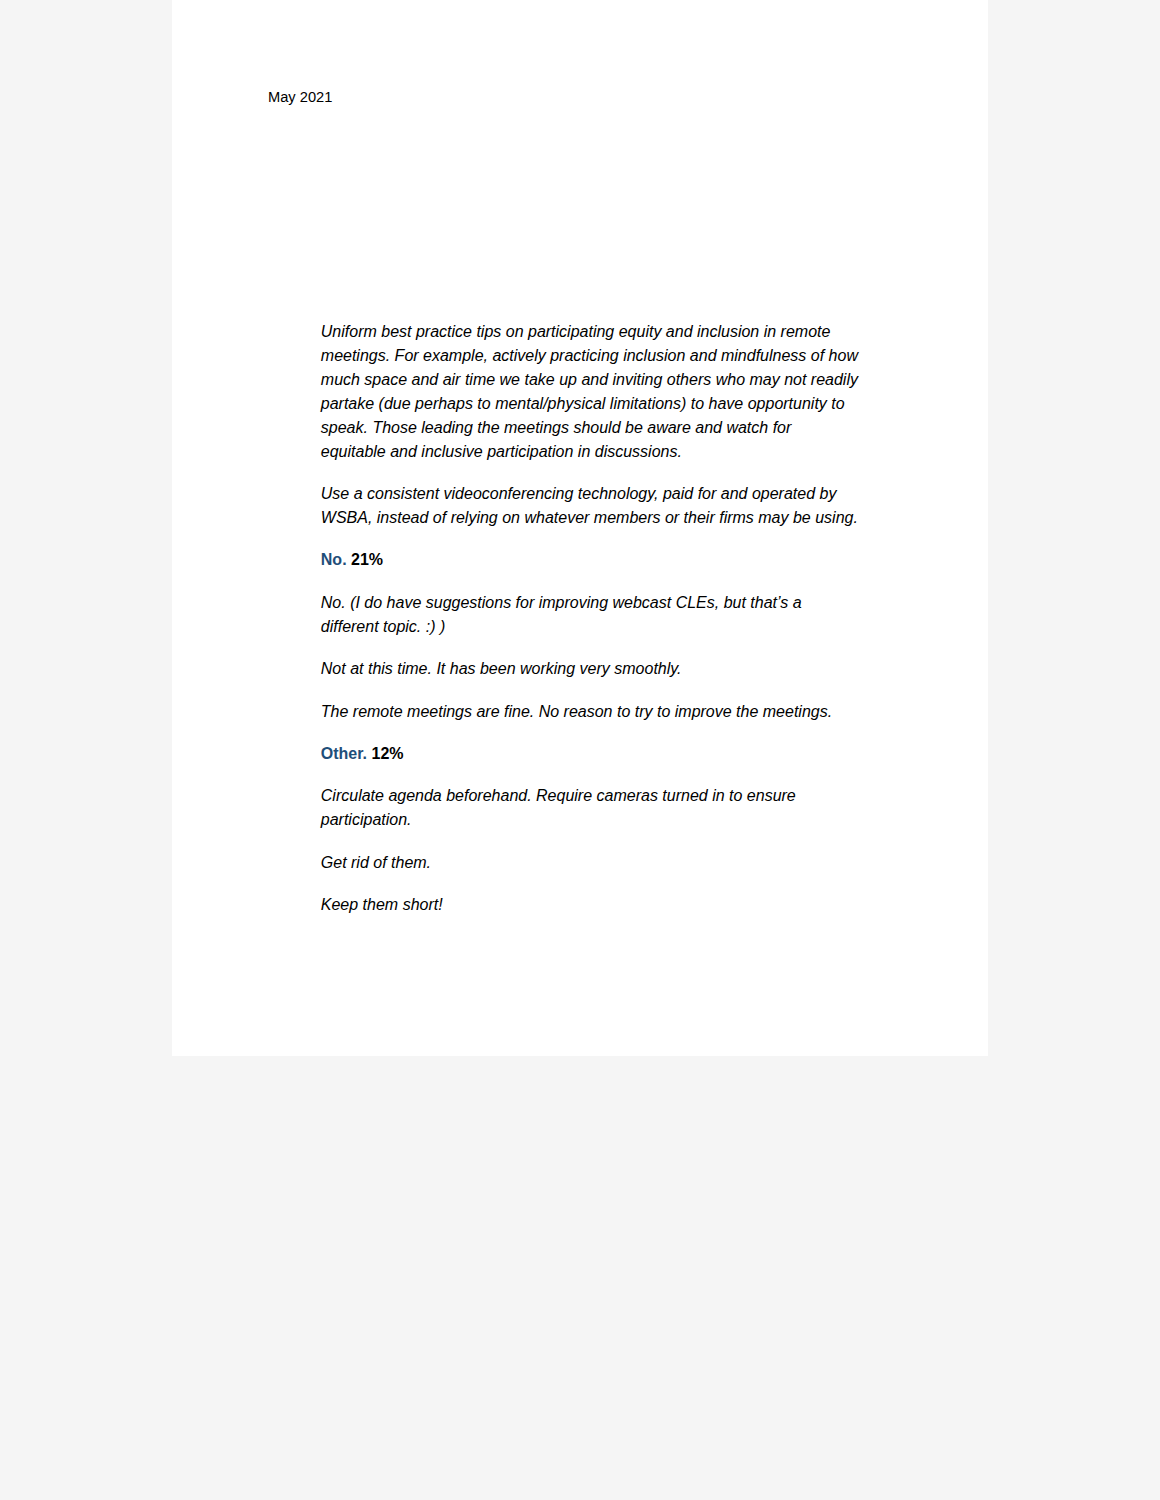May 2021
Uniform best practice tips on participating equity and inclusion in remote meetings. For example, actively practicing inclusion and mindfulness of how much space and air time we take up and inviting others who may not readily partake (due perhaps to mental/physical limitations) to have opportunity to speak. Those leading the meetings should be aware and watch for equitable and inclusive participation in discussions.
Use a consistent videoconferencing technology, paid for and operated by WSBA, instead of relying on whatever members or their firms may be using.
No. 21%
No. (I do have suggestions for improving webcast CLEs, but that’s a different topic. :) )
Not at this time. It has been working very smoothly.
The remote meetings are fine. No reason to try to improve the meetings.
Other. 12%
Circulate agenda beforehand. Require cameras turned in to ensure participation.
Get rid of them.
Keep them short!